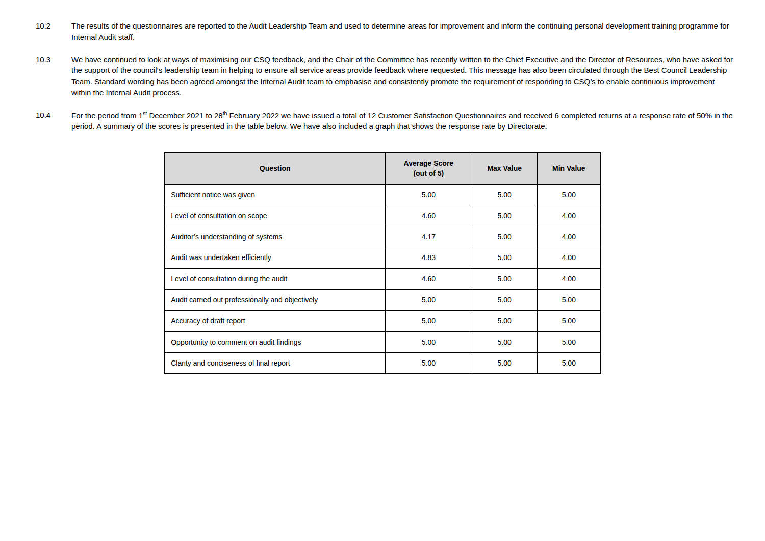10.2
The results of the questionnaires are reported to the Audit Leadership Team and used to determine areas for improvement and inform the continuing personal development training programme for Internal Audit staff.
10.3
We have continued to look at ways of maximising our CSQ feedback, and the Chair of the Committee has recently written to the Chief Executive and the Director of Resources, who have asked for the support of the council’s leadership team in helping to ensure all service areas provide feedback where requested. This message has also been circulated through the Best Council Leadership Team. Standard wording has been agreed amongst the Internal Audit team to emphasise and consistently promote the requirement of responding to CSQ’s to enable continuous improvement within the Internal Audit process.
10.4
For the period from 1st December 2021 to 28th February 2022 we have issued a total of 12 Customer Satisfaction Questionnaires and received 6 completed returns at a response rate of 50% in the period. A summary of the scores is presented in the table below. We have also included a graph that shows the response rate by Directorate.
| Question | Average Score (out of 5) | Max Value | Min Value |
| --- | --- | --- | --- |
| Sufficient notice was given | 5.00 | 5.00 | 5.00 |
| Level of consultation on scope | 4.60 | 5.00 | 4.00 |
| Auditor’s understanding of systems | 4.17 | 5.00 | 4.00 |
| Audit was undertaken efficiently | 4.83 | 5.00 | 4.00 |
| Level of consultation during the audit | 4.60 | 5.00 | 4.00 |
| Audit carried out professionally and objectively | 5.00 | 5.00 | 5.00 |
| Accuracy of draft report | 5.00 | 5.00 | 5.00 |
| Opportunity to comment on audit findings | 5.00 | 5.00 | 5.00 |
| Clarity and conciseness of final report | 5.00 | 5.00 | 5.00 |